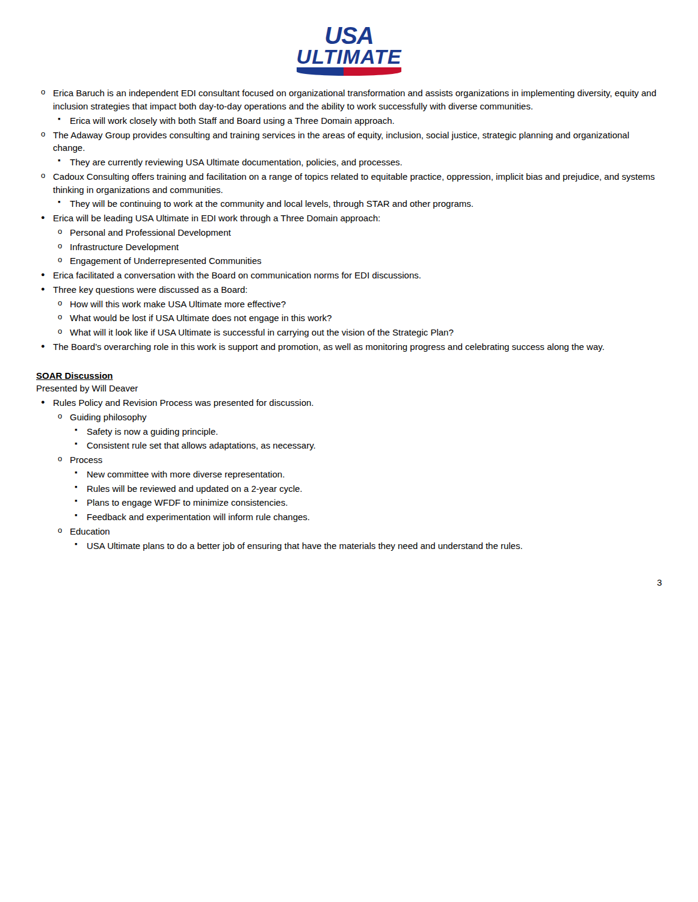USA
ULTIMATE
Erica Baruch is an independent EDI consultant focused on organizational transformation and assists organizations in implementing diversity, equity and inclusion strategies that impact both day-to-day operations and the ability to work successfully with diverse communities.
Erica will work closely with both Staff and Board using a Three Domain approach.
The Adaway Group provides consulting and training services in the areas of equity, inclusion, social justice, strategic planning and organizational change.
They are currently reviewing USA Ultimate documentation, policies, and processes.
Cadoux Consulting offers training and facilitation on a range of topics related to equitable practice, oppression, implicit bias and prejudice, and systems thinking in organizations and communities.
They will be continuing to work at the community and local levels, through STAR and other programs.
Erica will be leading USA Ultimate in EDI work through a Three Domain approach:
Personal and Professional Development
Infrastructure Development
Engagement of Underrepresented Communities
Erica facilitated a conversation with the Board on communication norms for EDI discussions.
Three key questions were discussed as a Board:
How will this work make USA Ultimate more effective?
What would be lost if USA Ultimate does not engage in this work?
What will it look like if USA Ultimate is successful in carrying out the vision of the Strategic Plan?
The Board’s overarching role in this work is support and promotion, as well as monitoring progress and celebrating success along the way.
SOAR Discussion
Presented by Will Deaver
Rules Policy and Revision Process was presented for discussion.
Guiding philosophy
Safety is now a guiding principle.
Consistent rule set that allows adaptations, as necessary.
Process
New committee with more diverse representation.
Rules will be reviewed and updated on a 2-year cycle.
Plans to engage WFDF to minimize consistencies.
Feedback and experimentation will inform rule changes.
Education
USA Ultimate plans to do a better job of ensuring that have the materials they need and understand the rules.
3